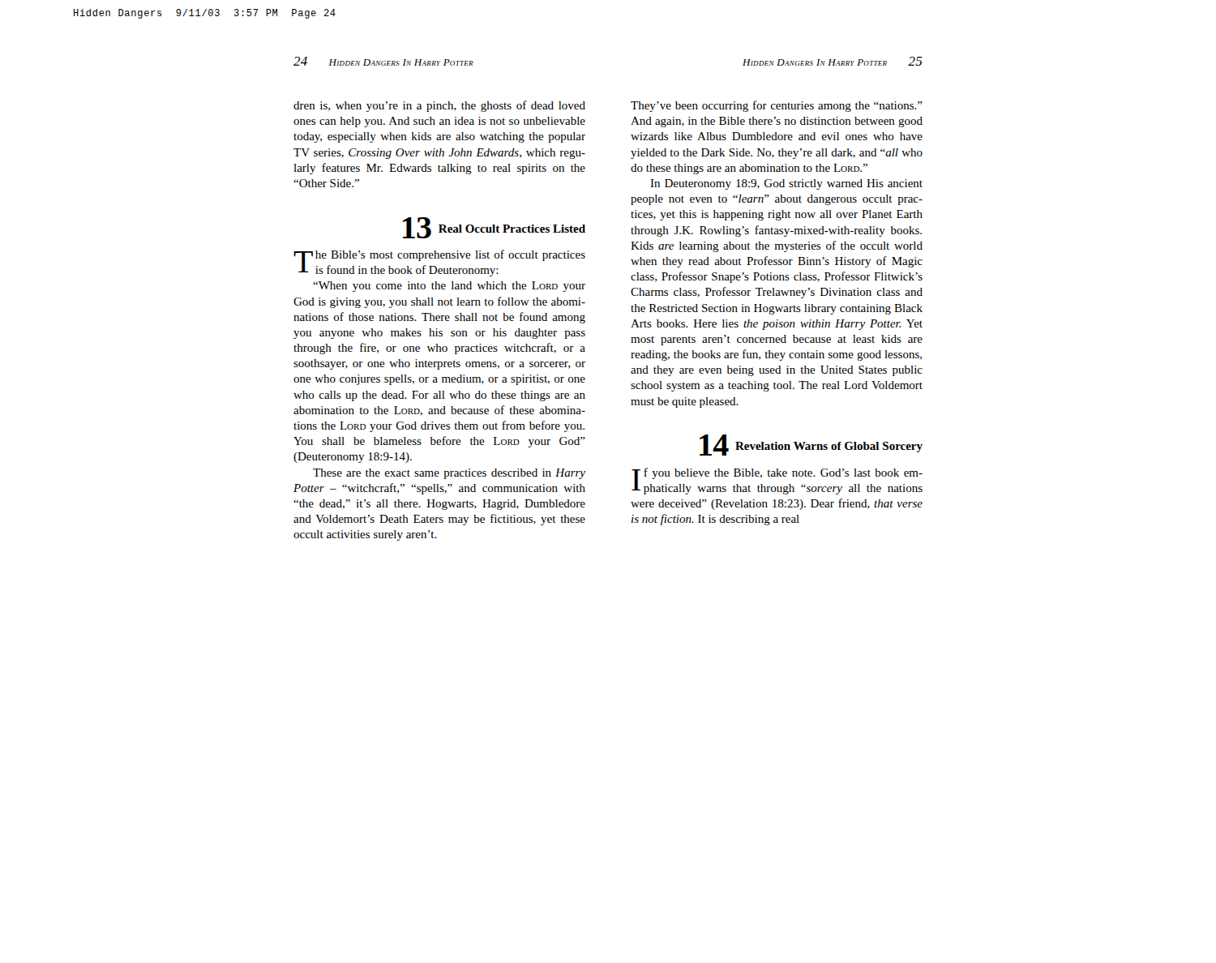Hidden Dangers 9/11/03 3:57 PM Page 24
24 Hidden Dangers In Harry Potter
dren is, when you’re in a pinch, the ghosts of dead loved ones can help you. And such an idea is not so unbelievable today, especially when kids are also watching the popular TV series, Crossing Over with John Edwards, which regularly features Mr. Edwards talking to real spirits on the “Other Side.”
13 Real Occult Practices Listed
The Bible’s most comprehensive list of occult practices is found in the book of Deuteronomy:
“When you come into the land which the Lord your God is giving you, you shall not learn to follow the abominations of those nations. There shall not be found among you anyone who makes his son or his daughter pass through the fire, or one who practices witchcraft, or a soothsayer, or one who interprets omens, or a sorcerer, or one who conjures spells, or a medium, or a spiritist, or one who calls up the dead. For all who do these things are an abomination to the Lord, and because of these abominations the Lord your God drives them out from before you. You shall be blameless before the Lord your God” (Deuteronomy 18:9-14).
These are the exact same practices described in Harry Potter – “witchcraft,” “spells,” and communication with “the dead,” it’s all there. Hogwarts, Hagrid, Dumbledore and Voldemort’s Death Eaters may be fictitious, yet these occult activities surely aren’t.
Hidden Dangers In Harry Potter 25
They’ve been occurring for centuries among the “nations.” And again, in the Bible there’s no distinction between good wizards like Albus Dumbledore and evil ones who have yielded to the Dark Side. No, they’re all dark, and “all who do these things are an abomination to the Lord.”
In Deuteronomy 18:9, God strictly warned His ancient people not even to “learn” about dangerous occult practices, yet this is happening right now all over Planet Earth through J.K. Rowling’s fantasy-mixed-with-reality books. Kids are learning about the mysteries of the occult world when they read about Professor Binn’s History of Magic class, Professor Snape’s Potions class, Professor Flitwick’s Charms class, Professor Trelawney’s Divination class and the Restricted Section in Hogwarts library containing Black Arts books. Here lies the poison within Harry Potter. Yet most parents aren’t concerned because at least kids are reading, the books are fun, they contain some good lessons, and they are even being used in the United States public school system as a teaching tool. The real Lord Voldemort must be quite pleased.
14 Revelation Warns of Global Sorcery
If you believe the Bible, take note. God’s last book emphatically warns that through “sorcery all the nations were deceived” (Revelation 18:23). Dear friend, that verse is not fiction. It is describing a real